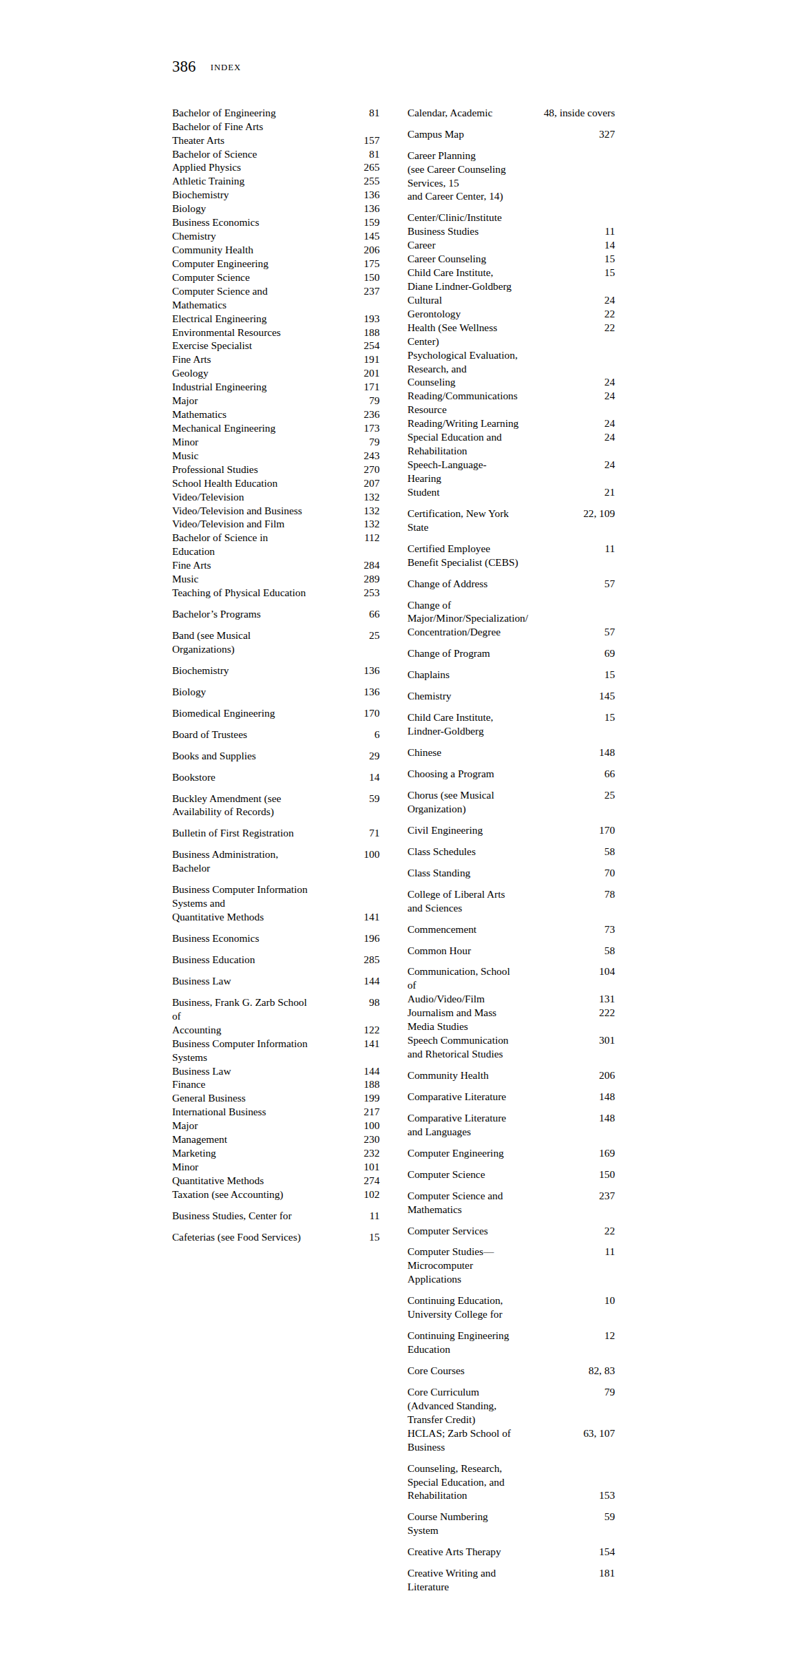386 INDEX
| Bachelor of Engineering | 81 |
| Bachelor of Fine Arts | |
| Theater Arts | 157 |
| Bachelor of Science | 81 |
| Applied Physics | 265 |
| Athletic Training | 255 |
| Biochemistry | 136 |
| Biology | 136 |
| Business Economics | 159 |
| Chemistry | 145 |
| Community Health | 206 |
| Computer Engineering | 175 |
| Computer Science | 150 |
| Computer Science and Mathematics | 237 |
| Electrical Engineering | 193 |
| Environmental Resources | 188 |
| Exercise Specialist | 254 |
| Fine Arts | 191 |
| Geology | 201 |
| Industrial Engineering | 171 |
| Major | 79 |
| Mathematics | 236 |
| Mechanical Engineering | 173 |
| Minor | 79 |
| Music | 243 |
| Professional Studies | 270 |
| School Health Education | 207 |
| Video/Television | 132 |
| Video/Television and Business | 132 |
| Video/Television and Film | 132 |
| Bachelor of Science in Education | 112 |
| Fine Arts | 284 |
| Music | 289 |
| Teaching of Physical Education | 253 |
| Bachelor’s Programs | 66 |
| Band (see Musical Organizations) | 25 |
| Biochemistry | 136 |
| Biology | 136 |
| Biomedical Engineering | 170 |
| Board of Trustees | 6 |
| Books and Supplies | 29 |
| Bookstore | 14 |
| Buckley Amendment (see Availability of Records) | 59 |
| Bulletin of First Registration | 71 |
| Business Administration, Bachelor | 100 |
| Business Computer Information Systems and | |
| Quantitative Methods | 141 |
| Business Economics | 196 |
| Business Education | 285 |
| Business Law | 144 |
| Business, Frank G. Zarb School of | 98 |
| Accounting | 122 |
| Business Computer Information Systems | 141 |
| Business Law | 144 |
| Finance | 188 |
| General Business | 199 |
| International Business | 217 |
| Major | 100 |
| Management | 230 |
| Marketing | 232 |
| Minor | 101 |
| Quantitative Methods | 274 |
| Taxation (see Accounting) | 102 |
| Business Studies, Center for | 11 |
| Cafeterias (see Food Services) | 15 |
| Calendar, Academic | 48, inside covers |
| Campus Map | 327 |
| Career Planning | |
| (see Career Counseling Services, 15 | |
| and Career Center, 14) | |
| Center/Clinic/Institute | |
| Business Studies | 11 |
| Career | 14 |
| Career Counseling | 15 |
| Child Care Institute, Diane Lindner-Goldberg | 15 |
| Cultural | 24 |
| Gerontology | 22 |
| Health (See Wellness Center) | 22 |
| Psychological Evaluation, Research, and | |
| Counseling | 24 |
| Reading/Communications Resource | 24 |
| Reading/Writing Learning | 24 |
| Special Education and Rehabilitation | 24 |
| Speech-Language-Hearing | 24 |
| Student | 21 |
| Certification, New York State | 22, 109 |
| Certified Employee Benefit Specialist (CEBS) | 11 |
| Change of Address | 57 |
| Change of Major/Minor/Specialization/ | |
| Concentration/Degree | 57 |
| Change of Program | 69 |
| Chaplains | 15 |
| Chemistry | 145 |
| Child Care Institute, Lindner-Goldberg | 15 |
| Chinese | 148 |
| Choosing a Program | 66 |
| Chorus (see Musical Organization) | 25 |
| Civil Engineering | 170 |
| Class Schedules | 58 |
| Class Standing | 70 |
| College of Liberal Arts and Sciences | 78 |
| Commencement | 73 |
| Common Hour | 58 |
| Communication, School of | 104 |
| Audio/Video/Film | 131 |
| Journalism and Mass Media Studies | 222 |
| Speech Communication and Rhetorical Studies | 301 |
| Community Health | 206 |
| Comparative Literature | 148 |
| Comparative Literature and Languages | 148 |
| Computer Engineering | 169 |
| Computer Science | 150 |
| Computer Science and Mathematics | 237 |
| Computer Services | 22 |
| Computer Studies—Microcomputer Applications | 11 |
| Continuing Education, University College for | 10 |
| Continuing Engineering Education | 12 |
| Core Courses | 82, 83 |
| Core Curriculum | 79 |
| (Advanced Standing, Transfer Credit) | |
| HCLAS; Zarb School of Business | 63, 107 |
| Counseling, Research, Special Education, and | |
| Rehabilitation | 153 |
| Course Numbering System | 59 |
| Creative Arts Therapy | 154 |
| Creative Writing and Literature | 181 |